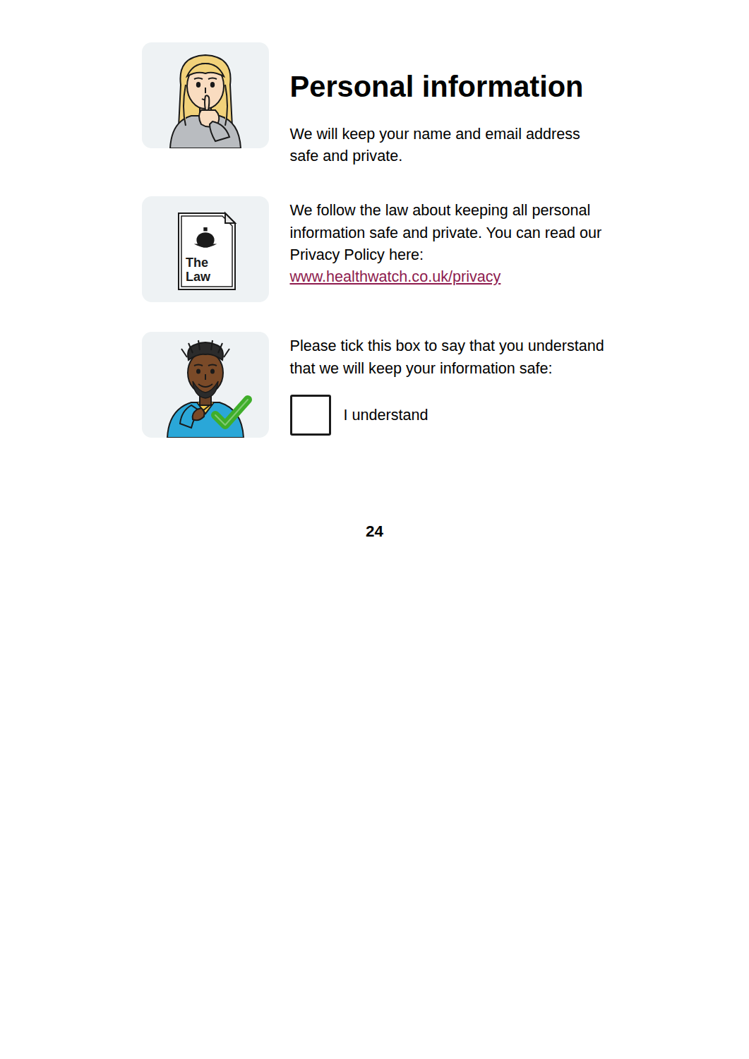Personal information
We will keep your name and email address safe and private.
The Law
We follow the law about keeping all personal information safe and private. You can read our Privacy Policy here:
www.healthwatch.co.uk/privacy
Please tick this box to say that you understand that we will keep your information safe:
I understand
24